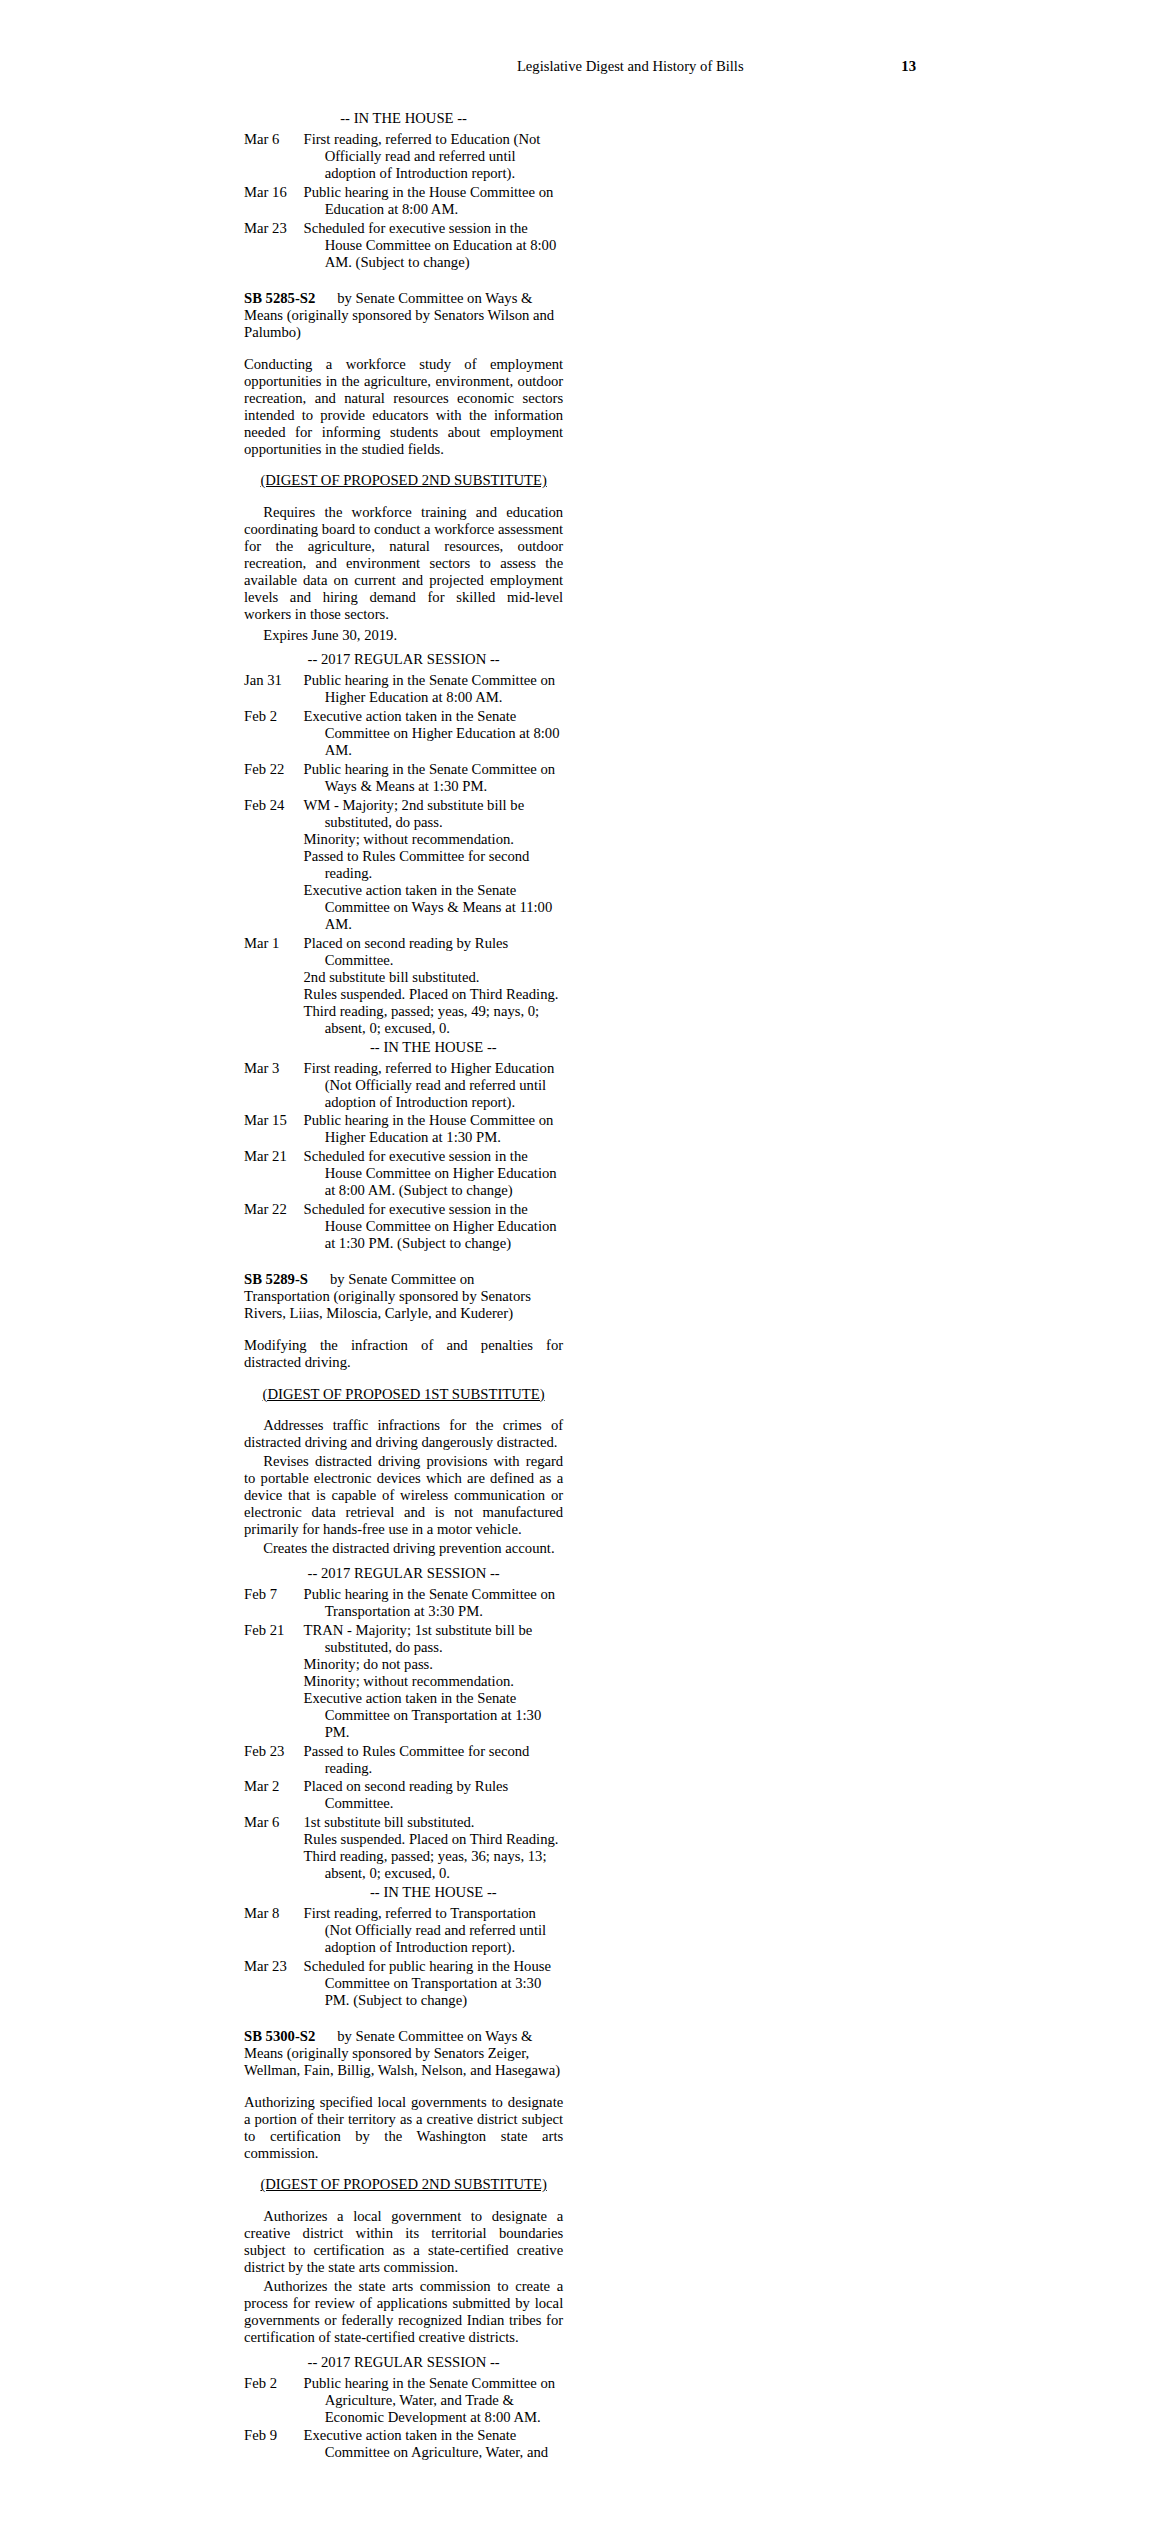Legislative Digest and History of Bills 13
| -- IN THE HOUSE -- |
| Mar 6 | First reading, referred to Education (Not Officially read and referred until adoption of Introduction report). |
| Mar 16 | Public hearing in the House Committee on Education at 8:00 AM. |
| Mar 23 | Scheduled for executive session in the House Committee on Education at 8:00 AM. (Subject to change) |
SB 5285-S2 by Senate Committee on Ways & Means (originally sponsored by Senators Wilson and Palumbo)
Conducting a workforce study of employment opportunities in the agriculture, environment, outdoor recreation, and natural resources economic sectors intended to provide educators with the information needed for informing students about employment opportunities in the studied fields.
(DIGEST OF PROPOSED 2ND SUBSTITUTE)
Requires the workforce training and education coordinating board to conduct a workforce assessment for the agriculture, natural resources, outdoor recreation, and environment sectors to assess the available data on current and projected employment levels and hiring demand for skilled mid-level workers in those sectors.
Expires June 30, 2019.
-- 2017 REGULAR SESSION --
| Jan 31 | Public hearing in the Senate Committee on Higher Education at 8:00 AM. |
| Feb 2 | Executive action taken in the Senate Committee on Higher Education at 8:00 AM. |
| Feb 22 | Public hearing in the Senate Committee on Ways & Means at 1:30 PM. |
| Feb 24 | WM - Majority; 2nd substitute bill be substituted, do pass. Minority; without recommendation. Passed to Rules Committee for second reading. Executive action taken in the Senate Committee on Ways & Means at 11:00 AM. |
| Mar 1 | Placed on second reading by Rules Committee. 2nd substitute bill substituted. Rules suspended. Placed on Third Reading. Third reading, passed; yeas, 49; nays, 0; absent, 0; excused, 0. -- IN THE HOUSE -- |
| Mar 3 | First reading, referred to Higher Education (Not Officially read and referred until adoption of Introduction report). |
| Mar 15 | Public hearing in the House Committee on Higher Education at 1:30 PM. |
| Mar 21 | Scheduled for executive session in the House Committee on Higher Education at 8:00 AM. (Subject to change) |
| Mar 22 | Scheduled for executive session in the House Committee on Higher Education at 1:30 PM. (Subject to change) |
SB 5289-S by Senate Committee on Transportation (originally sponsored by Senators Rivers, Liias, Miloscia, Carlyle, and Kuderer)
Modifying the infraction of and penalties for distracted driving.
(DIGEST OF PROPOSED 1ST SUBSTITUTE)
Addresses traffic infractions for the crimes of distracted driving and driving dangerously distracted.
Revises distracted driving provisions with regard to portable electronic devices which are defined as a device that is capable of wireless communication or electronic data retrieval and is not manufactured primarily for hands-free use in a motor vehicle.
Creates the distracted driving prevention account.
-- 2017 REGULAR SESSION --
| Feb 7 | Public hearing in the Senate Committee on Transportation at 3:30 PM. |
| Feb 21 | TRAN - Majority; 1st substitute bill be substituted, do pass. Minority; do not pass. Minority; without recommendation. Executive action taken in the Senate Committee on Transportation at 1:30 PM. |
| Feb 23 | Passed to Rules Committee for second reading. |
| Mar 2 | Placed on second reading by Rules Committee. |
| Mar 6 | 1st substitute bill substituted. Rules suspended. Placed on Third Reading. Third reading, passed; yeas, 36; nays, 13; absent, 0; excused, 0. -- IN THE HOUSE -- |
| Mar 8 | First reading, referred to Transportation (Not Officially read and referred until adoption of Introduction report). |
| Mar 23 | Scheduled for public hearing in the House Committee on Transportation at 3:30 PM. (Subject to change) |
SB 5300-S2 by Senate Committee on Ways & Means (originally sponsored by Senators Zeiger, Wellman, Fain, Billig, Walsh, Nelson, and Hasegawa)
Authorizing specified local governments to designate a portion of their territory as a creative district subject to certification by the Washington state arts commission.
(DIGEST OF PROPOSED 2ND SUBSTITUTE)
Authorizes a local government to designate a creative district within its territorial boundaries subject to certification as a state-certified creative district by the state arts commission.
Authorizes the state arts commission to create a process for review of applications submitted by local governments or federally recognized Indian tribes for certification of state-certified creative districts.
-- 2017 REGULAR SESSION --
| Feb 2 | Public hearing in the Senate Committee on Agriculture, Water, and Trade & Economic Development at 8:00 AM. |
| Feb 9 | Executive action taken in the Senate Committee on Agriculture, Water, and |